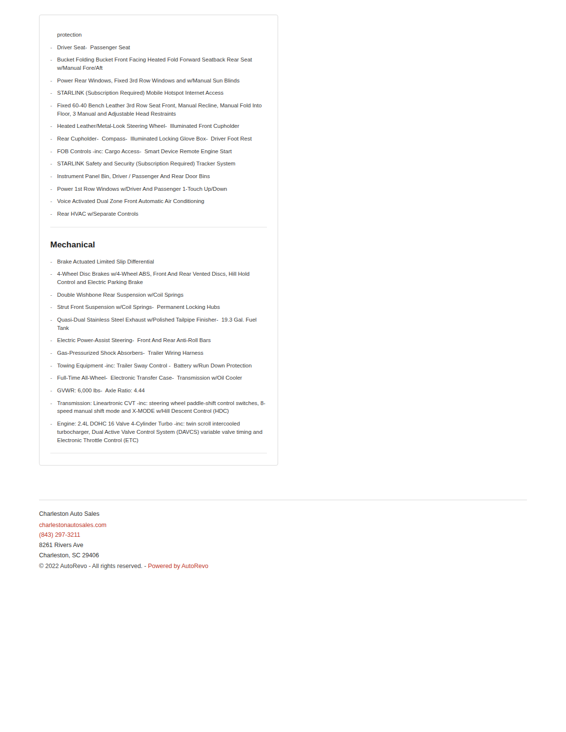protection
Driver Seat- Passenger Seat
Bucket Folding Bucket Front Facing Heated Fold Forward Seatback Rear Seat w/Manual Fore/Aft
Power Rear Windows, Fixed 3rd Row Windows and w/Manual Sun Blinds
STARLINK (Subscription Required) Mobile Hotspot Internet Access
Fixed 60-40 Bench Leather 3rd Row Seat Front, Manual Recline, Manual Fold Into Floor, 3 Manual and Adjustable Head Restraints
Heated Leather/Metal-Look Steering Wheel- Illuminated Front Cupholder
Rear Cupholder- Compass- Illuminated Locking Glove Box- Driver Foot Rest
FOB Controls -inc: Cargo Access- Smart Device Remote Engine Start
STARLINK Safety and Security (Subscription Required) Tracker System
Instrument Panel Bin, Driver / Passenger And Rear Door Bins
Power 1st Row Windows w/Driver And Passenger 1-Touch Up/Down
Voice Activated Dual Zone Front Automatic Air Conditioning
Rear HVAC w/Separate Controls
Mechanical
Brake Actuated Limited Slip Differential
4-Wheel Disc Brakes w/4-Wheel ABS, Front And Rear Vented Discs, Hill Hold Control and Electric Parking Brake
Double Wishbone Rear Suspension w/Coil Springs
Strut Front Suspension w/Coil Springs- Permanent Locking Hubs
Quasi-Dual Stainless Steel Exhaust w/Polished Tailpipe Finisher- 19.3 Gal. Fuel Tank
Electric Power-Assist Steering- Front And Rear Anti-Roll Bars
Gas-Pressurized Shock Absorbers- Trailer Wiring Harness
Towing Equipment -inc: Trailer Sway Control - Battery w/Run Down Protection
Full-Time All-Wheel- Electronic Transfer Case- Transmission w/Oil Cooler
GVWR: 6,000 lbs- Axle Ratio: 4.44
Transmission: Lineartronic CVT -inc: steering wheel paddle-shift control switches, 8-speed manual shift mode and X-MODE w/Hill Descent Control (HDC)
Engine: 2.4L DOHC 16 Valve 4-Cylinder Turbo -inc: twin scroll intercooled turbocharger, Dual Active Valve Control System (DAVCS) variable valve timing and Electronic Throttle Control (ETC)
Charleston Auto Sales
charlestonautosales.com
(843) 297-3211
8261 Rivers Ave
Charleston, SC 29406
© 2022 AutoRevo - All rights reserved. - Powered by AutoRevo